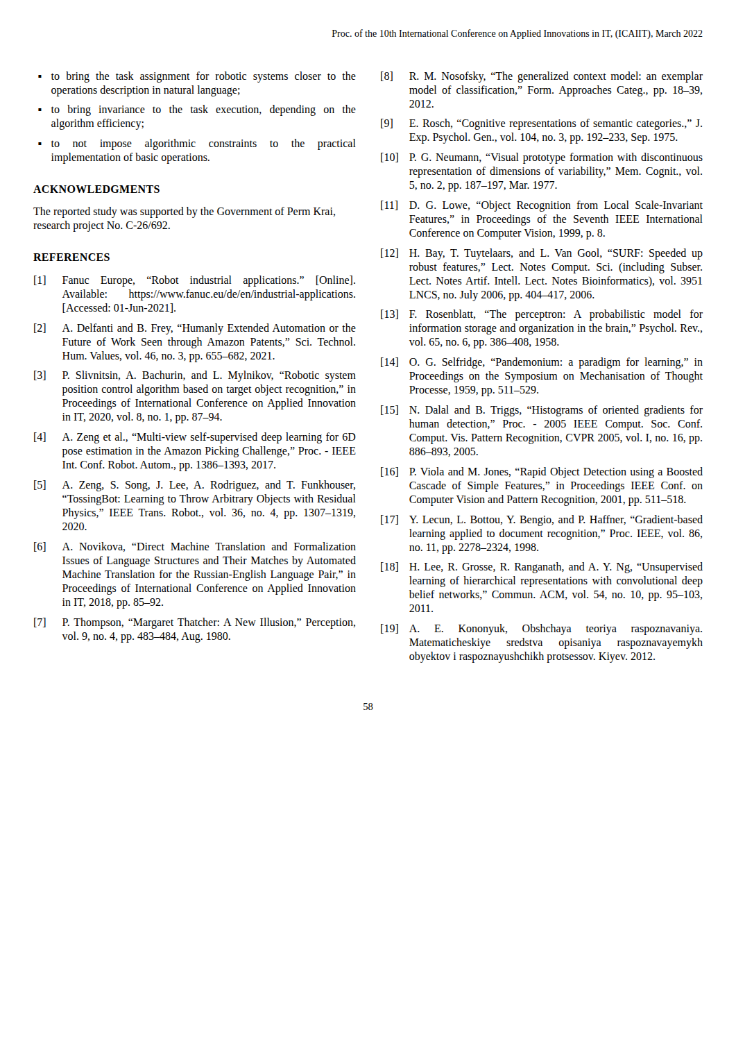Proc. of the 10th International Conference on Applied Innovations in IT, (ICAIIT), March 2022
to bring the task assignment for robotic systems closer to the operations description in natural language;
to bring invariance to the task execution, depending on the algorithm efficiency;
to not impose algorithmic constraints to the practical implementation of basic operations.
ACKNOWLEDGMENTS
The reported study was supported by the Government of Perm Krai, research project No. C-26/692.
REFERENCES
| [1] | Fanuc Europe, “Robot industrial applications.” [Online]. Available: https://www.fanuc.eu/de/en/industrial-applications. [Accessed: 01-Jun-2021]. |
| [2] | A. Delfanti and B. Frey, “Humanly Extended Automation or the Future of Work Seen through Amazon Patents,” Sci. Technol. Hum. Values, vol. 46, no. 3, pp. 655–682, 2021. |
| [3] | P. Slivnitsin, A. Bachurin, and L. Mylnikov, “Robotic system position control algorithm based on target object recognition,” in Proceedings of International Conference on Applied Innovation in IT, 2020, vol. 8, no. 1, pp. 87–94. |
| [4] | A. Zeng et al., “Multi-view self-supervised deep learning for 6D pose estimation in the Amazon Picking Challenge,” Proc. - IEEE Int. Conf. Robot. Autom., pp. 1386–1393, 2017. |
| [5] | A. Zeng, S. Song, J. Lee, A. Rodriguez, and T. Funkhouser, “TossingBot: Learning to Throw Arbitrary Objects with Residual Physics,” IEEE Trans. Robot., vol. 36, no. 4, pp. 1307–1319, 2020. |
| [6] | A. Novikova, “Direct Machine Translation and Formalization Issues of Language Structures and Their Matches by Automated Machine Translation for the Russian-English Language Pair,” in Proceedings of International Conference on Applied Innovation in IT, 2018, pp. 85–92. |
| [7] | P. Thompson, “Margaret Thatcher: A New Illusion,” Perception, vol. 9, no. 4, pp. 483–484, Aug. 1980. |
| [8] | R. M. Nosofsky, “The generalized context model: an exemplar model of classification,” Form. Approaches Categ., pp. 18–39, 2012. |
| [9] | E. Rosch, “Cognitive representations of semantic categories.,” J. Exp. Psychol. Gen., vol. 104, no. 3, pp. 192–233, Sep. 1975. |
| [10] | P. G. Neumann, “Visual prototype formation with discontinuous representation of dimensions of variability,” Mem. Cognit., vol. 5, no. 2, pp. 187–197, Mar. 1977. |
| [11] | D. G. Lowe, “Object Recognition from Local Scale-Invariant Features,” in Proceedings of the Seventh IEEE International Conference on Computer Vision, 1999, p. 8. |
| [12] | H. Bay, T. Tuytelaars, and L. Van Gool, “SURF: Speeded up robust features,” Lect. Notes Comput. Sci. (including Subser. Lect. Notes Artif. Intell. Lect. Notes Bioinformatics), vol. 3951 LNCS, no. July 2006, pp. 404–417, 2006. |
| [13] | F. Rosenblatt, “The perceptron: A probabilistic model for information storage and organization in the brain,” Psychol. Rev., vol. 65, no. 6, pp. 386–408, 1958. |
| [14] | O. G. Selfridge, “Pandemonium: a paradigm for learning,” in Proceedings on the Symposium on Mechanisation of Thought Processe, 1959, pp. 511–529. |
| [15] | N. Dalal and B. Triggs, “Histograms of oriented gradients for human detection,” Proc. - 2005 IEEE Comput. Soc. Conf. Comput. Vis. Pattern Recognition, CVPR 2005, vol. I, no. 16, pp. 886–893, 2005. |
| [16] | P. Viola and M. Jones, “Rapid Object Detection using a Boosted Cascade of Simple Features,” in Proceedings IEEE Conf. on Computer Vision and Pattern Recognition, 2001, pp. 511–518. |
| [17] | Y. Lecun, L. Bottou, Y. Bengio, and P. Haffner, “Gradient-based learning applied to document recognition,” Proc. IEEE, vol. 86, no. 11, pp. 2278–2324, 1998. |
| [18] | H. Lee, R. Grosse, R. Ranganath, and A. Y. Ng, “Unsupervised learning of hierarchical representations with convolutional deep belief networks,” Commun. ACM, vol. 54, no. 10, pp. 95–103, 2011. |
| [19] | A. E. Kononyuk, Obshchaya teoriya raspoznavaniya. Matematicheskiye sredstva opisaniya raspoznavayemykh obyektov i raspoznayushchikh protsessov. Kiyev. 2012. |
58